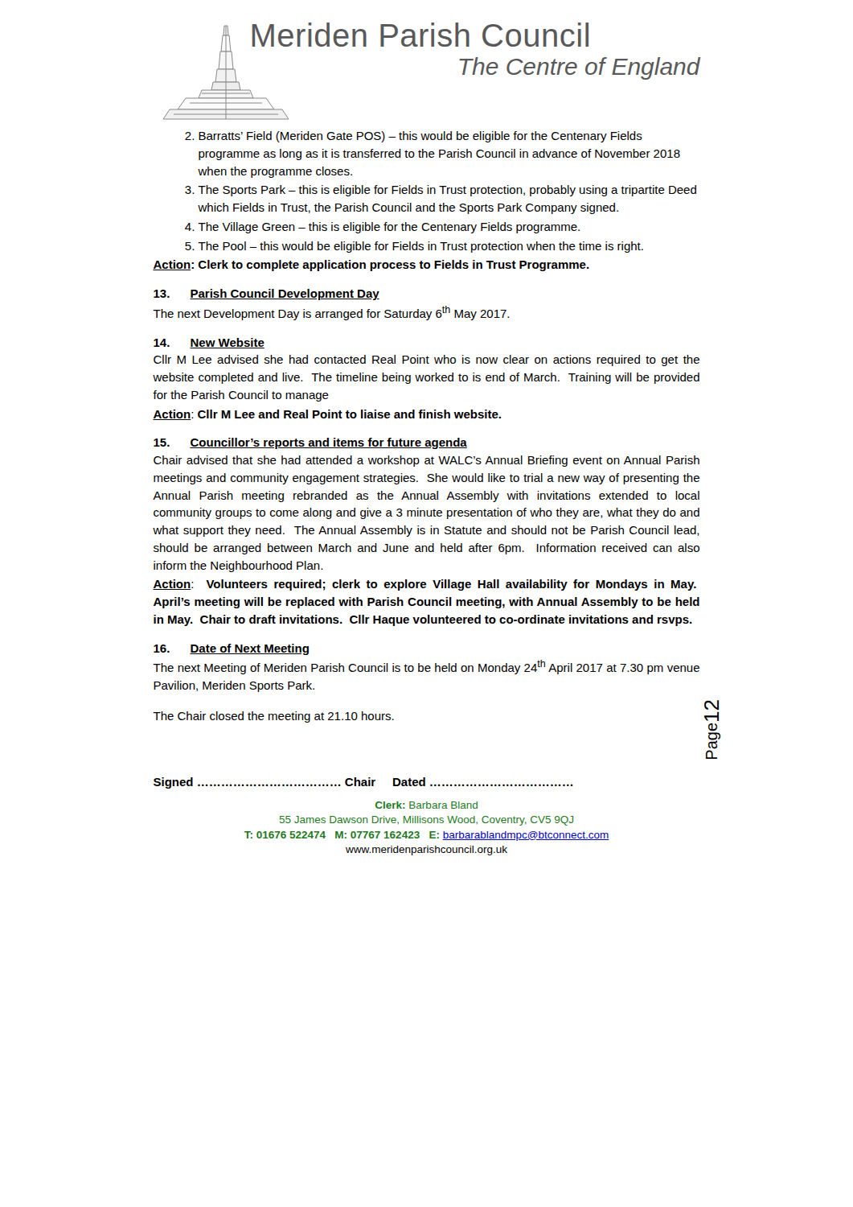Meriden Parish Council
The Centre of England
Barratts’ Field (Meriden Gate POS) – this would be eligible for the Centenary Fields programme as long as it is transferred to the Parish Council in advance of November 2018 when the programme closes.
The Sports Park – this is eligible for Fields in Trust protection, probably using a tripartite Deed which Fields in Trust, the Parish Council and the Sports Park Company signed.
The Village Green – this is eligible for the Centenary Fields programme.
The Pool – this would be eligible for Fields in Trust protection when the time is right.
Action: Clerk to complete application process to Fields in Trust Programme.
13. Parish Council Development Day
The next Development Day is arranged for Saturday 6th May 2017.
14. New Website
Cllr M Lee advised she had contacted Real Point who is now clear on actions required to get the website completed and live. The timeline being worked to is end of March. Training will be provided for the Parish Council to manage
Action: Cllr M Lee and Real Point to liaise and finish website.
15. Councillor’s reports and items for future agenda
Chair advised that she had attended a workshop at WALC’s Annual Briefing event on Annual Parish meetings and community engagement strategies. She would like to trial a new way of presenting the Annual Parish meeting rebranded as the Annual Assembly with invitations extended to local community groups to come along and give a 3 minute presentation of who they are, what they do and what support they need. The Annual Assembly is in Statute and should not be Parish Council lead, should be arranged between March and June and held after 6pm. Information received can also inform the Neighbourhood Plan.
Action: Volunteers required; clerk to explore Village Hall availability for Mondays in May. April’s meeting will be replaced with Parish Council meeting, with Annual Assembly to be held in May. Chair to draft invitations. Cllr Haque volunteered to co-ordinate invitations and rsvps.
16. Date of Next Meeting
The next Meeting of Meriden Parish Council is to be held on Monday 24th April 2017 at 7.30 pm venue Pavilion, Meriden Sports Park.
The Chair closed the meeting at 21.10 hours.
Page12
Signed ……………………………… Chair Dated ………………………………
Clerk: Barbara Bland
55 James Dawson Drive, Millisons Wood, Coventry, CV5 9QJ
T: 01676 522474 M: 07767 162423 E: barbarablandmpc@btconnect.com
www.meridenparishcouncil.org.uk